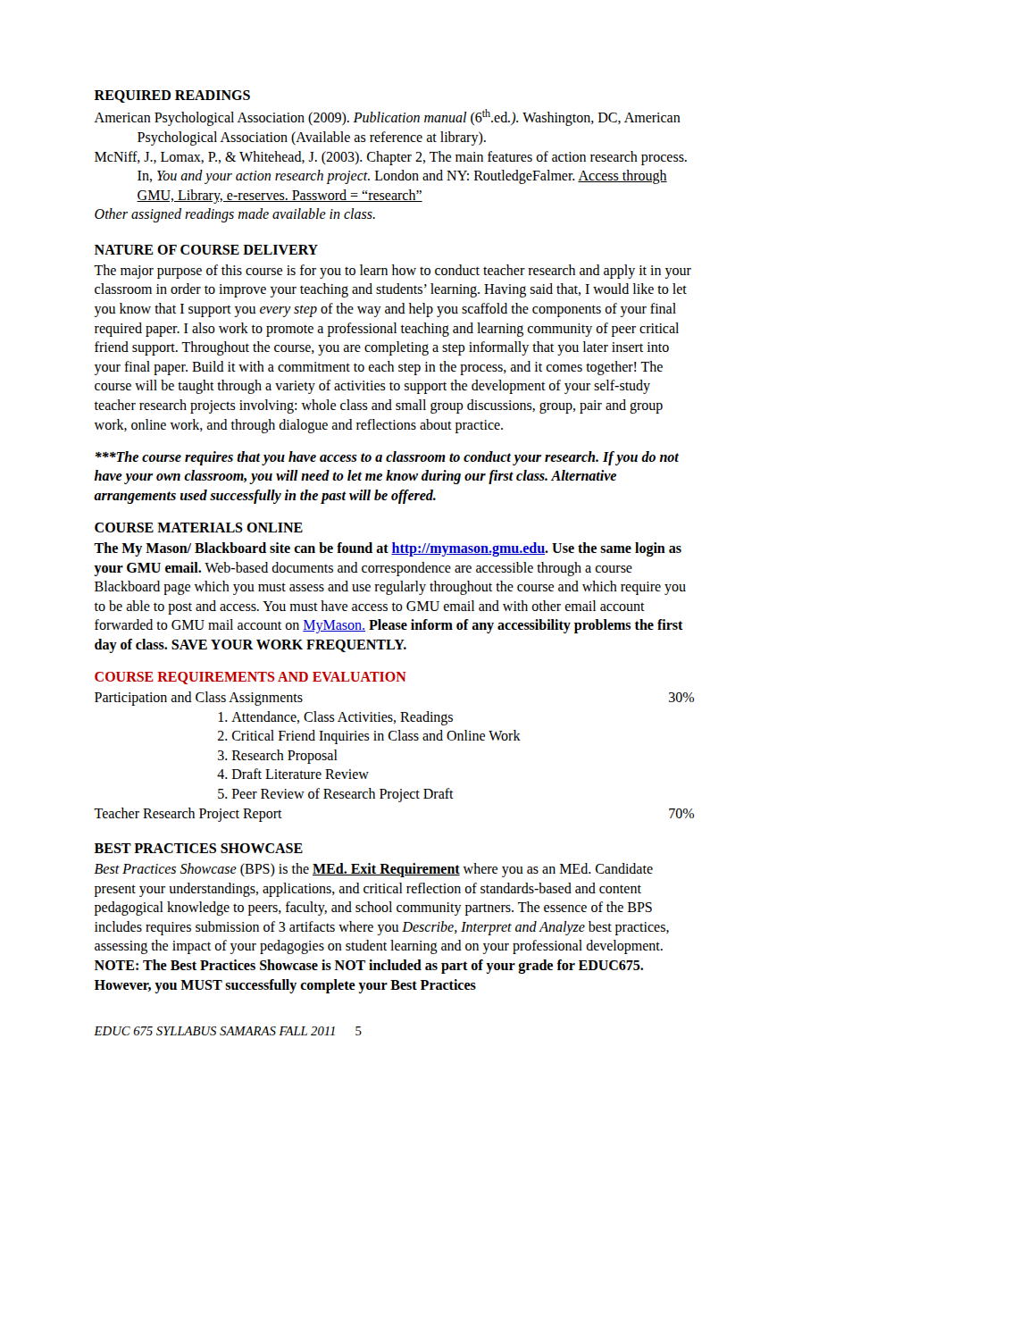Required Readings
American Psychological Association (2009). Publication manual (6th.ed.). Washington, DC, American Psychological Association (Available as reference at library).
McNiff, J., Lomax, P., & Whitehead, J. (2003). Chapter 2, The main features of action research process. In, You and your action research project. London and NY: RoutledgeFalmer. Access through GMU, Library, e-reserves. Password = “research”
Other assigned readings made available in class.
Nature of Course Delivery
The major purpose of this course is for you to learn how to conduct teacher research and apply it in your classroom in order to improve your teaching and students’ learning. Having said that, I would like to let you know that I support you every step of the way and help you scaffold the components of your final required paper. I also work to promote a professional teaching and learning community of peer critical friend support. Throughout the course, you are completing a step informally that you later insert into your final paper. Build it with a commitment to each step in the process, and it comes together! The course will be taught through a variety of activities to support the development of your self-study teacher research projects involving: whole class and small group discussions, group, pair and group work, online work, and through dialogue and reflections about practice.
***The course requires that you have access to a classroom to conduct your research. If you do not have your own classroom, you will need to let me know during our first class. Alternative arrangements used successfully in the past will be offered.
Course Materials Online
The My Mason/ Blackboard site can be found at http://mymason.gmu.edu. Use the same login as your GMU email. Web-based documents and correspondence are accessible through a course Blackboard page which you must assess and use regularly throughout the course and which require you to be able to post and access. You must have access to GMU email and with other email account forwarded to GMU mail account on MyMason. Please inform of any accessibility problems the first day of class. SAVE YOUR WORK FREQUENTLY.
Course Requirements and Evaluation
Participation and Class Assignments 30%
Attendance, Class Activities, Readings
Critical Friend Inquiries in Class and Online Work
Research Proposal
Draft Literature Review
Peer Review of Research Project Draft
Teacher Research Project Report 70%
Best Practices Showcase
Best Practices Showcase (BPS) is the MEd. Exit Requirement where you as an MEd. Candidate present your understandings, applications, and critical reflection of standards-based and content pedagogical knowledge to peers, faculty, and school community partners. The essence of the BPS includes requires submission of 3 artifacts where you Describe, Interpret and Analyze best practices, assessing the impact of your pedagogies on student learning and on your professional development. NOTE: The Best Practices Showcase is NOT included as part of your grade for EDUC675. However, you MUST successfully complete your Best Practices
EDUC 675 SYLLABUS SAMARAS FALL 2011 5